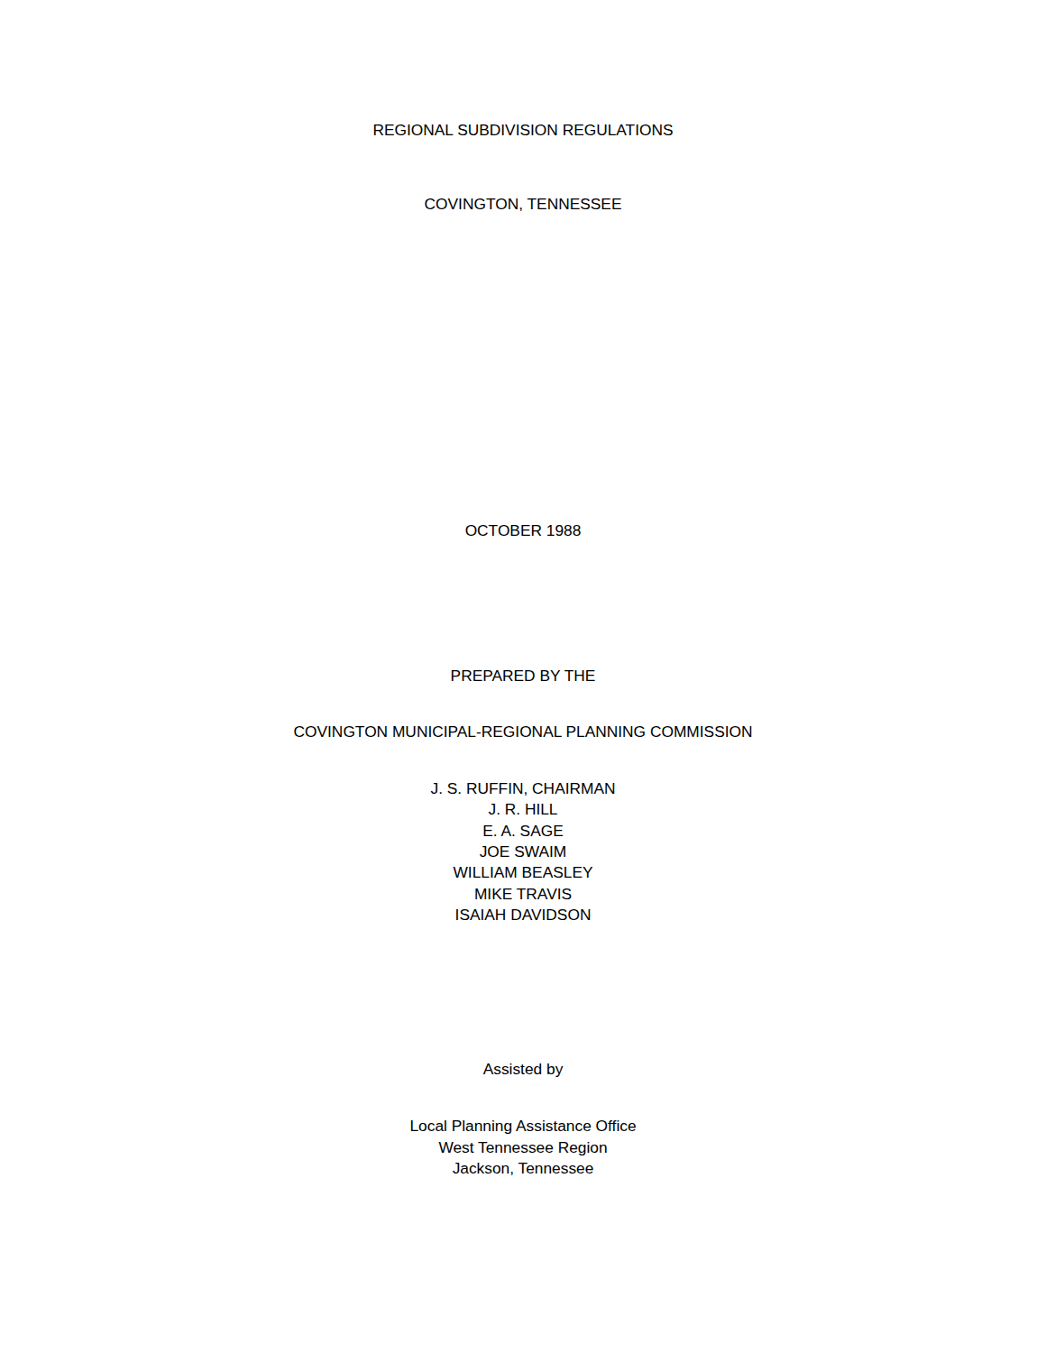REGIONAL SUBDIVISION REGULATIONS
COVINGTON, TENNESSEE
OCTOBER 1988
PREPARED BY THE
COVINGTON MUNICIPAL-REGIONAL PLANNING COMMISSION
J. S. RUFFIN, CHAIRMAN
J. R. HILL
E. A. SAGE
JOE SWAIM
WILLIAM BEASLEY
MIKE TRAVIS
ISAIAH DAVIDSON
Assisted by
Local Planning Assistance Office
West Tennessee Region
Jackson, Tennessee